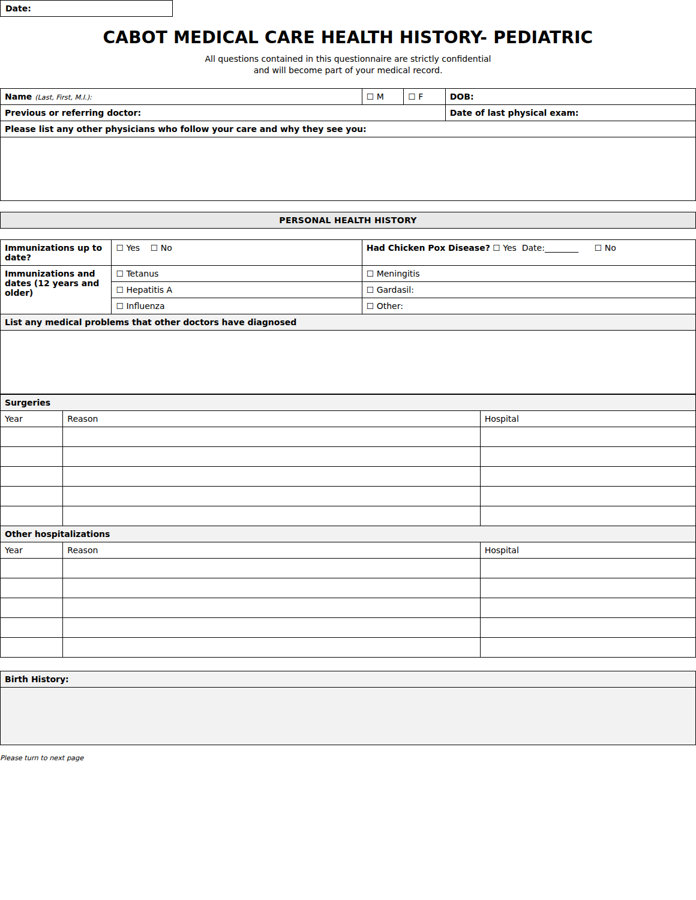Date:
CABOT MEDICAL CARE HEALTH HISTORY- PEDIATRIC
All questions contained in this questionnaire are strictly confidential
and will become part of your medical record.
| Name (Last, First, M.I.): | ☐ M | ☐ F | DOB: |
| Previous or referring doctor: | Date of last physical exam: |
| Please list any other physicians who follow your care and why they see you: |
| PERSONAL HEALTH HISTORY |
| Immunizations up to date? | ☐ Yes ☐ No | Had Chicken Pox Disease? ☐ Yes Date:________ ☐ No |
| Immunizations and dates (12 years and older) | ☐ Tetanus | ☐ Meningitis |
| ☐ Hepatitis A | ☐ Gardasil: |
| ☐ Influenza | ☐ Other: |
| List any medical problems that other doctors have diagnosed |
| Surgeries |
| Year | Reason | Hospital |
| Other hospitalizations |
| Year | Reason | Hospital |
| Birth History: |
Please turn to next page